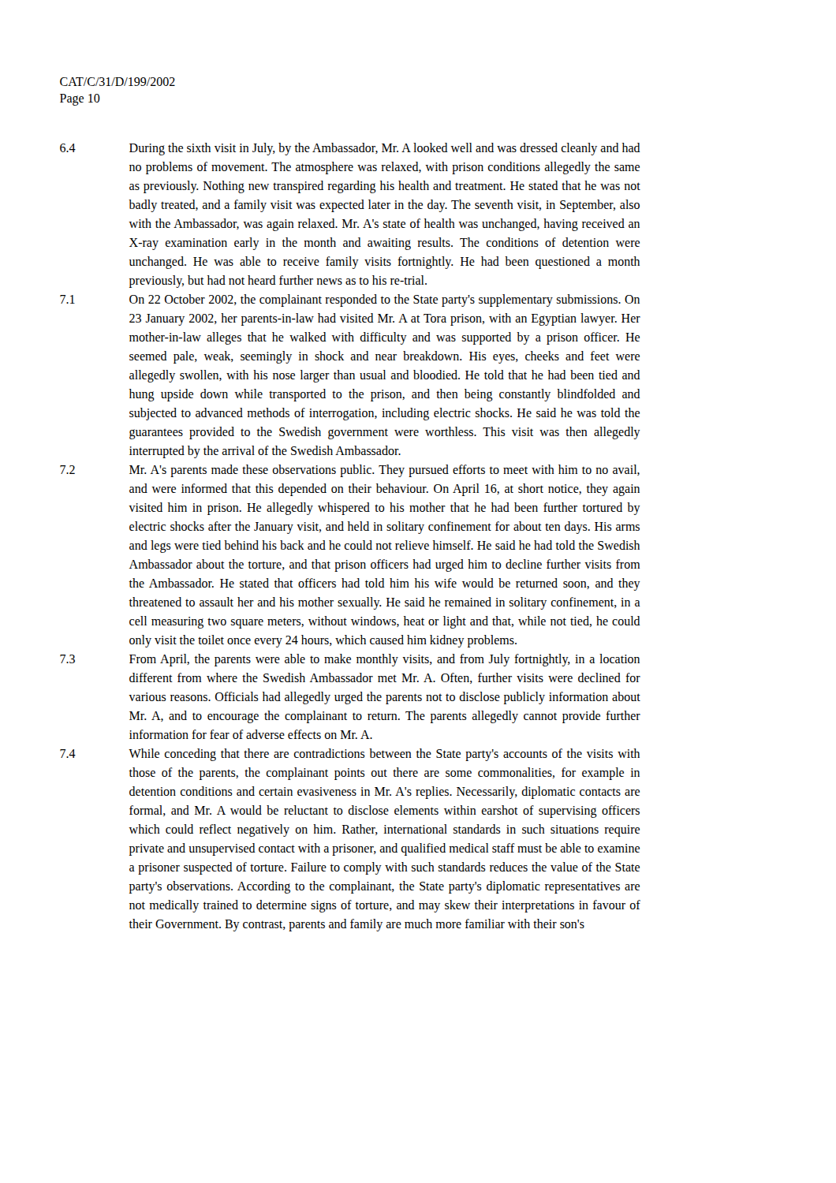CAT/C/31/D/199/2002
Page 10
6.4
During the sixth visit in July, by the Ambassador, Mr. A looked well and was dressed cleanly and had no problems of movement. The atmosphere was relaxed, with prison conditions allegedly the same as previously. Nothing new transpired regarding his health and treatment. He stated that he was not badly treated, and a family visit was expected later in the day. The seventh visit, in September, also with the Ambassador, was again relaxed. Mr. A's state of health was unchanged, having received an X-ray examination early in the month and awaiting results. The conditions of detention were unchanged. He was able to receive family visits fortnightly. He had been questioned a month previously, but had not heard further news as to his re-trial.
7.1
On 22 October 2002, the complainant responded to the State party's supplementary submissions. On 23 January 2002, her parents-in-law had visited Mr. A at Tora prison, with an Egyptian lawyer. Her mother-in-law alleges that he walked with difficulty and was supported by a prison officer. He seemed pale, weak, seemingly in shock and near breakdown. His eyes, cheeks and feet were allegedly swollen, with his nose larger than usual and bloodied. He told that he had been tied and hung upside down while transported to the prison, and then being constantly blindfolded and subjected to advanced methods of interrogation, including electric shocks. He said he was told the guarantees provided to the Swedish government were worthless. This visit was then allegedly interrupted by the arrival of the Swedish Ambassador.
7.2
Mr. A's parents made these observations public. They pursued efforts to meet with him to no avail, and were informed that this depended on their behaviour. On April 16, at short notice, they again visited him in prison. He allegedly whispered to his mother that he had been further tortured by electric shocks after the January visit, and held in solitary confinement for about ten days. His arms and legs were tied behind his back and he could not relieve himself. He said he had told the Swedish Ambassador about the torture, and that prison officers had urged him to decline further visits from the Ambassador. He stated that officers had told him his wife would be returned soon, and they threatened to assault her and his mother sexually. He said he remained in solitary confinement, in a cell measuring two square meters, without windows, heat or light and that, while not tied, he could only visit the toilet once every 24 hours, which caused him kidney problems.
7.3
From April, the parents were able to make monthly visits, and from July fortnightly, in a location different from where the Swedish Ambassador met Mr. A. Often, further visits were declined for various reasons. Officials had allegedly urged the parents not to disclose publicly information about Mr. A, and to encourage the complainant to return. The parents allegedly cannot provide further information for fear of adverse effects on Mr. A.
7.4
While conceding that there are contradictions between the State party's accounts of the visits with those of the parents, the complainant points out there are some commonalities, for example in detention conditions and certain evasiveness in Mr. A's replies. Necessarily, diplomatic contacts are formal, and Mr. A would be reluctant to disclose elements within earshot of supervising officers which could reflect negatively on him. Rather, international standards in such situations require private and unsupervised contact with a prisoner, and qualified medical staff must be able to examine a prisoner suspected of torture. Failure to comply with such standards reduces the value of the State party's observations. According to the complainant, the State party's diplomatic representatives are not medically trained to determine signs of torture, and may skew their interpretations in favour of their Government. By contrast, parents and family are much more familiar with their son's